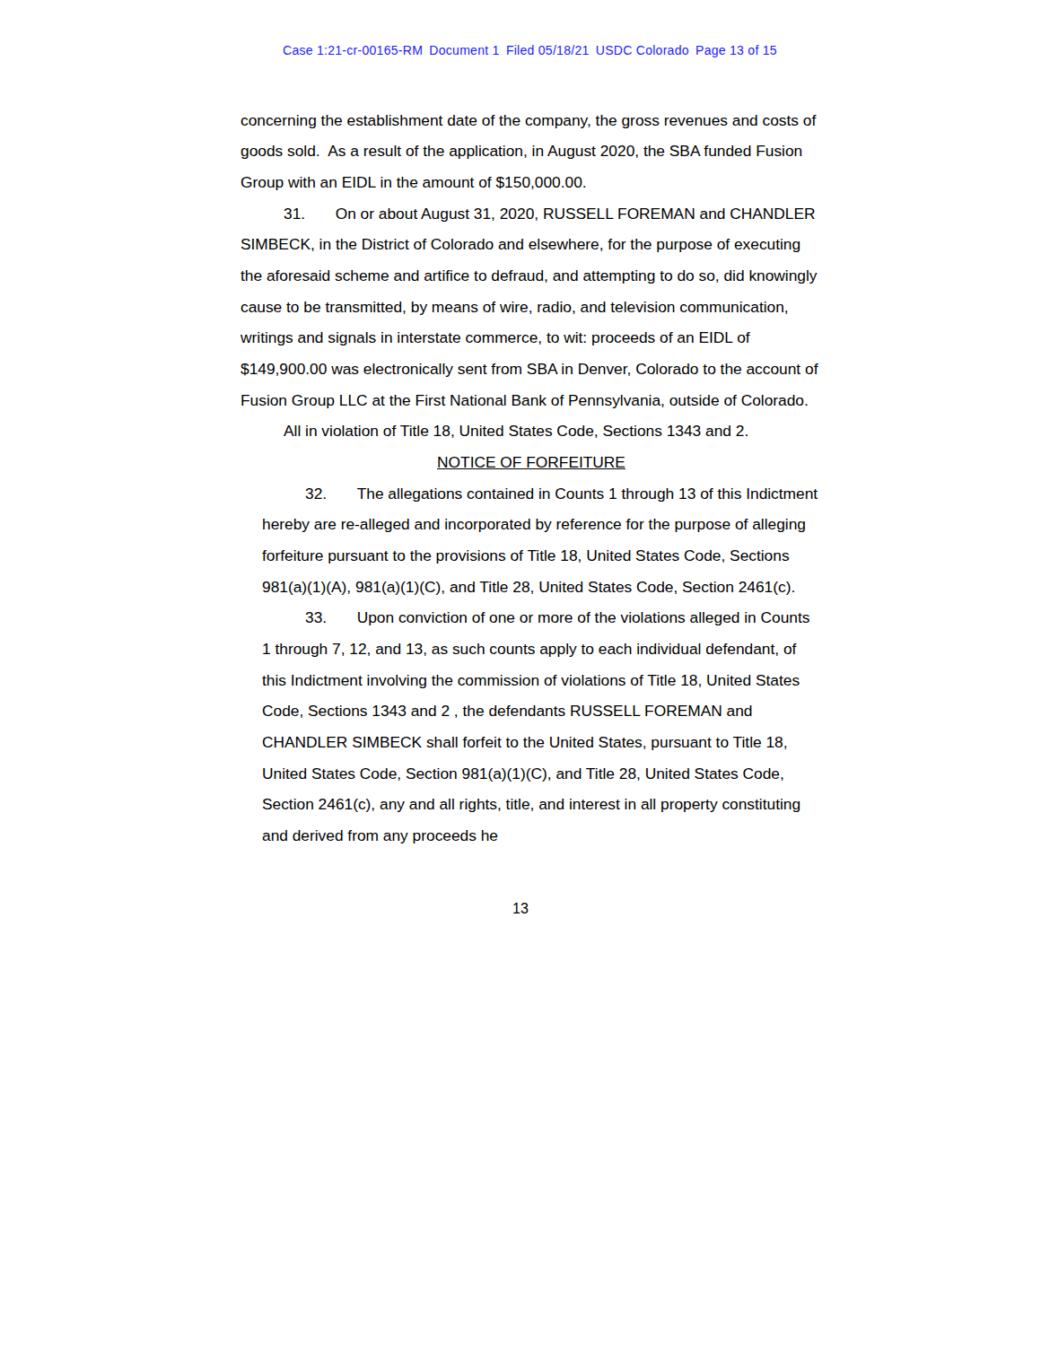Case 1:21-cr-00165-RM Document 1 Filed 05/18/21 USDC Colorado Page 13 of 15
concerning the establishment date of the company, the gross revenues and costs of goods sold. As a result of the application, in August 2020, the SBA funded Fusion Group with an EIDL in the amount of $150,000.00.
31. On or about August 31, 2020, RUSSELL FOREMAN and CHANDLER SIMBECK, in the District of Colorado and elsewhere, for the purpose of executing the aforesaid scheme and artifice to defraud, and attempting to do so, did knowingly cause to be transmitted, by means of wire, radio, and television communication, writings and signals in interstate commerce, to wit: proceeds of an EIDL of $149,900.00 was electronically sent from SBA in Denver, Colorado to the account of Fusion Group LLC at the First National Bank of Pennsylvania, outside of Colorado.
All in violation of Title 18, United States Code, Sections 1343 and 2.
NOTICE OF FORFEITURE
32. The allegations contained in Counts 1 through 13 of this Indictment hereby are re-alleged and incorporated by reference for the purpose of alleging forfeiture pursuant to the provisions of Title 18, United States Code, Sections 981(a)(1)(A), 981(a)(1)(C), and Title 28, United States Code, Section 2461(c).
33. Upon conviction of one or more of the violations alleged in Counts 1 through 7, 12, and 13, as such counts apply to each individual defendant, of this Indictment involving the commission of violations of Title 18, United States Code, Sections 1343 and 2 , the defendants RUSSELL FOREMAN and CHANDLER SIMBECK shall forfeit to the United States, pursuant to Title 18, United States Code, Section 981(a)(1)(C), and Title 28, United States Code, Section 2461(c), any and all rights, title, and interest in all property constituting and derived from any proceeds he
13